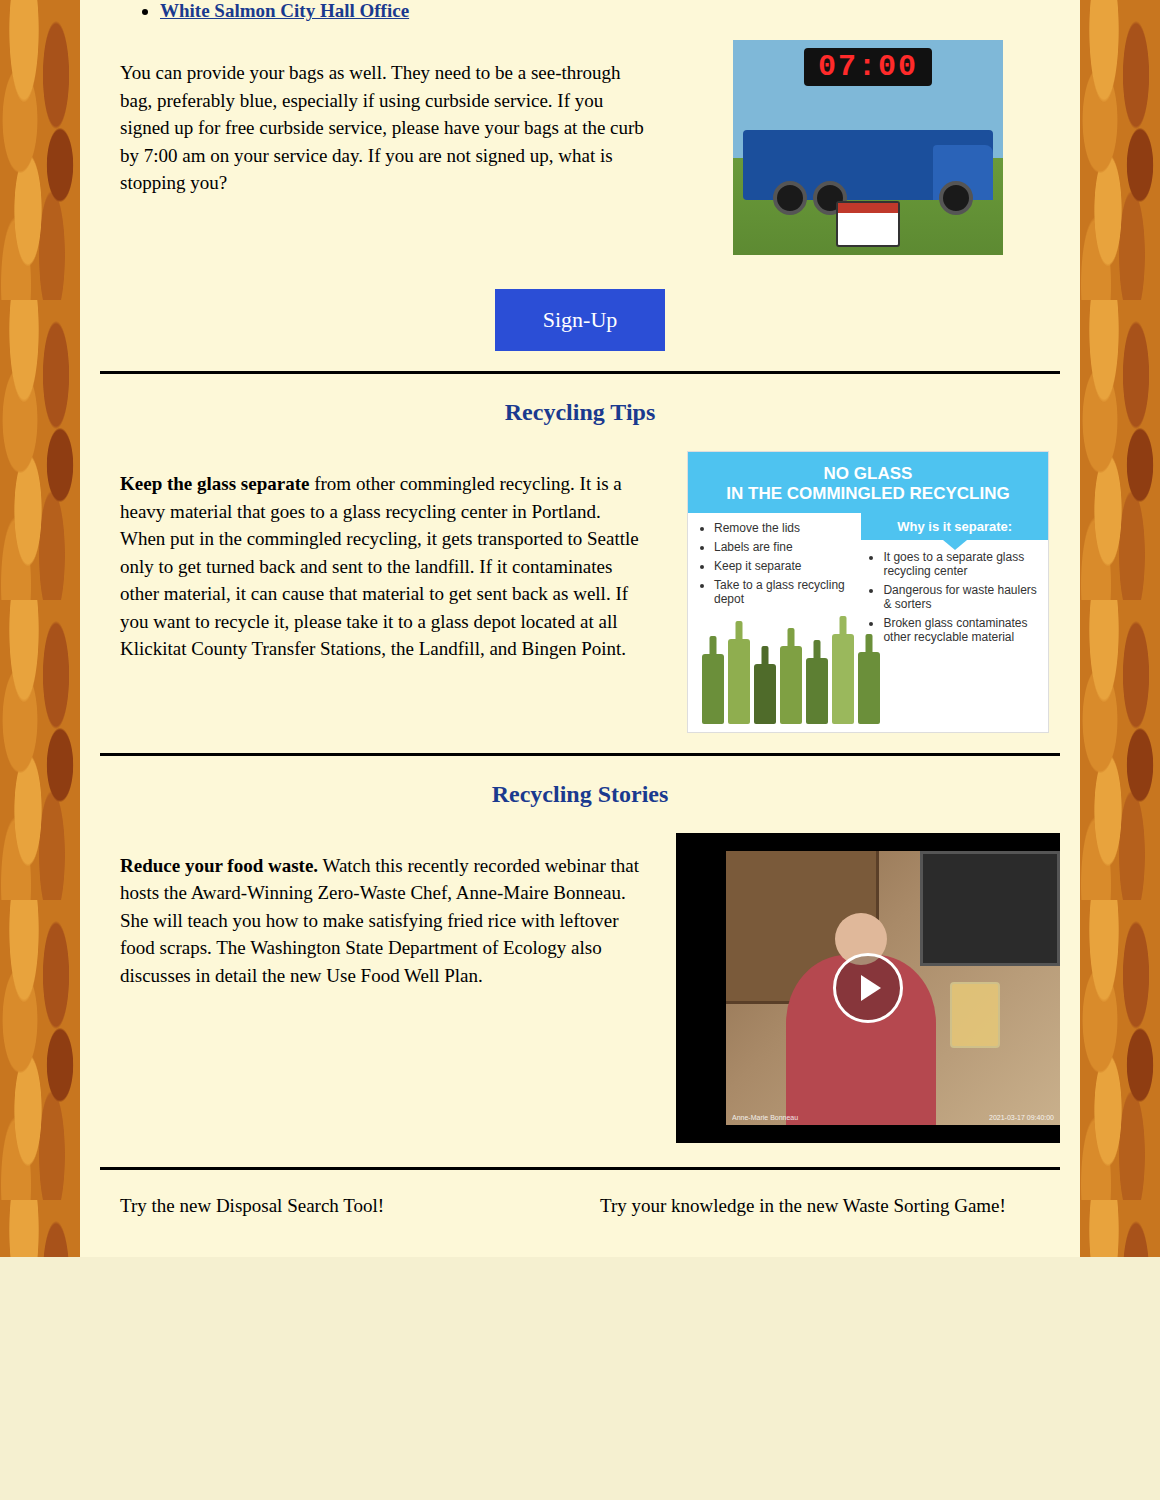White Salmon City Hall Office
You can provide your bags as well. They need to be a see-through bag, preferably blue, especially if using curbside service. If you signed up for free curbside service, please have your bags at the curb by 7:00 am on your service day. If you are not signed up, what is stopping you?
07:00
Sign-Up
Recycling Tips
Keep the glass separate from other commingled recycling. It is a heavy material that goes to a glass recycling center in Portland. When put in the commingled recycling, it gets transported to Seattle only to get turned back and sent to the landfill. If it contaminates other material, it can cause that material to get sent back as well. If you want to recycle it, please take it to a glass depot located at all Klickitat County Transfer Stations, the Landfill, and Bingen Point.
NO GLASS
IN THE COMMINGLED RECYCLING
Remove the lids
Labels are fine
Keep it separate
Take to a glass recycling depot
Why is it separate:
It goes to a separate glass recycling center
Dangerous for waste haulers & sorters
Broken glass contaminates other recyclable material
Recycling Stories
Reduce your food waste. Watch this recently recorded webinar that hosts the Award-Winning Zero-Waste Chef, Anne-Maire Bonneau. She will teach you how to make satisfying fried rice with leftover food scraps. The Washington State Department of Ecology also discusses in detail the new Use Food Well Plan.
Anne-Marie Bonneau
2021-03-17 09:40:00
Try the new Disposal Search Tool!
Try your knowledge in the new Waste Sorting Game!